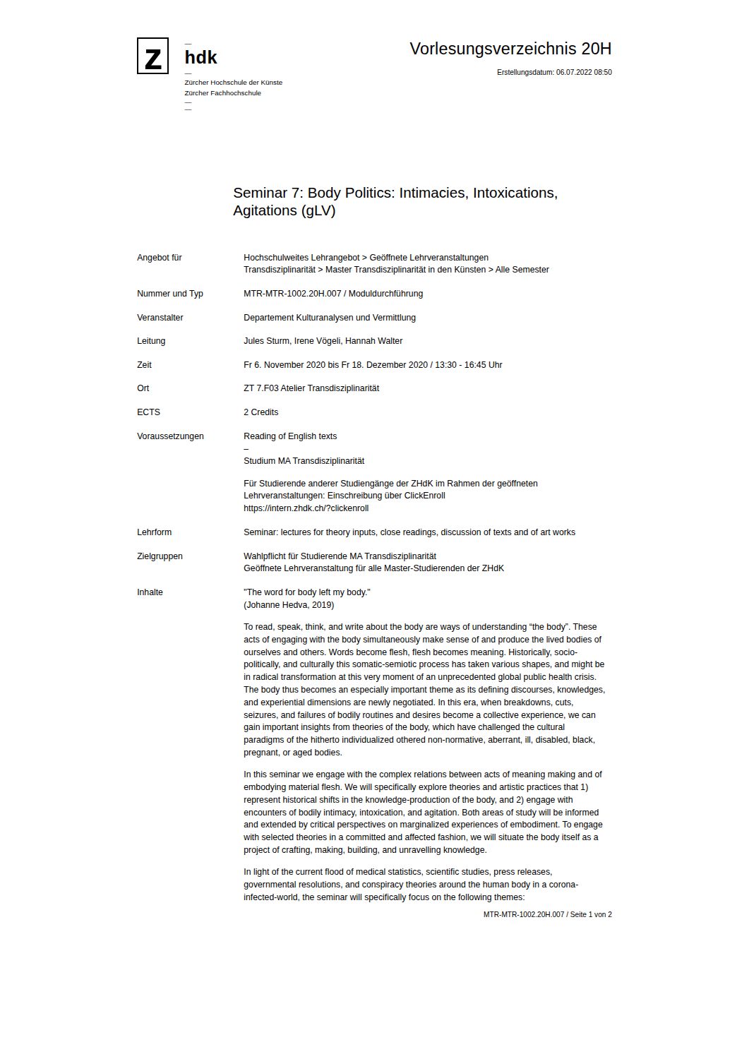z
— hdk — Zürcher Hochschule der Künste
Zürcher Fachhochschule — —
Vorlesungsverzeichnis 20H
Erstellungsdatum: 06.07.2022 08:50
Seminar 7: Body Politics: Intimacies, Intoxications, Agitations (gLV)
| Angebot für | Hochschulweites Lehrangebot > Geöffnete Lehrveranstaltungen Transdisziplinarität > Master Transdisziplinarität in den Künsten > Alle Semester |
| Nummer und Typ | MTR-MTR-1002.20H.007 / Moduldurchführung |
| Veranstalter | Departement Kulturanalysen und Vermittlung |
| Leitung | Jules Sturm, Irene Vögeli, Hannah Walter |
| Zeit | Fr 6. November 2020 bis Fr 18. Dezember 2020 / 13:30 - 16:45 Uhr |
| Ort | ZT 7.F03 Atelier Transdisziplinarität |
| ECTS | 2 Credits |
| Voraussetzungen | Reading of English texts – Studium MA Transdisziplinarität Für Studierende anderer Studiengänge der ZHdK im Rahmen der geöffneten Lehrveranstaltungen: Einschreibung über ClickEnroll https://intern.zhdk.ch/?clickenroll |
| Lehrform | Seminar: lectures for theory inputs, close readings, discussion of texts and of art works |
| Zielgruppen | Wahlpflicht für Studierende MA Transdisziplinarität Geöffnete Lehrveranstaltung für alle Master-Studierenden der ZHdK |
| Inhalte | "The word for body left my body." (Johanne Hedva, 2019) To read, speak, think, and write about the body are ways of understanding “the body”. These acts of engaging with the body simultaneously make sense of and produce the lived bodies of ourselves and others. Words become flesh, flesh becomes meaning. Historically, socio-politically, and culturally this somatic-semiotic process has taken various shapes, and might be in radical transformation at this very moment of an unprecedented global public health crisis. The body thus becomes an especially important theme as its defining discourses, knowledges, and experiential dimensions are newly negotiated. In this era, when breakdowns, cuts, seizures, and failures of bodily routines and desires become a collective experience, we can gain important insights from theories of the body, which have challenged the cultural paradigms of the hitherto individualized othered non-normative, aberrant, ill, disabled, black, pregnant, or aged bodies. In this seminar we engage with the complex relations between acts of meaning making and of embodying material flesh. We will specifically explore theories and artistic practices that 1) represent historical shifts in the knowledge-production of the body, and 2) engage with encounters of bodily intimacy, intoxication, and agitation. Both areas of study will be informed and extended by critical perspectives on marginalized experiences of embodiment. To engage with selected theories in a committed and affected fashion, we will situate the body itself as a project of crafting, making, building, and unravelling knowledge. In light of the current flood of medical statistics, scientific studies, press releases, governmental resolutions, and conspiracy theories around the human body in a corona-infected-world, the seminar will specifically focus on the following themes: |
MTR-MTR-1002.20H.007 / Seite 1 von 2